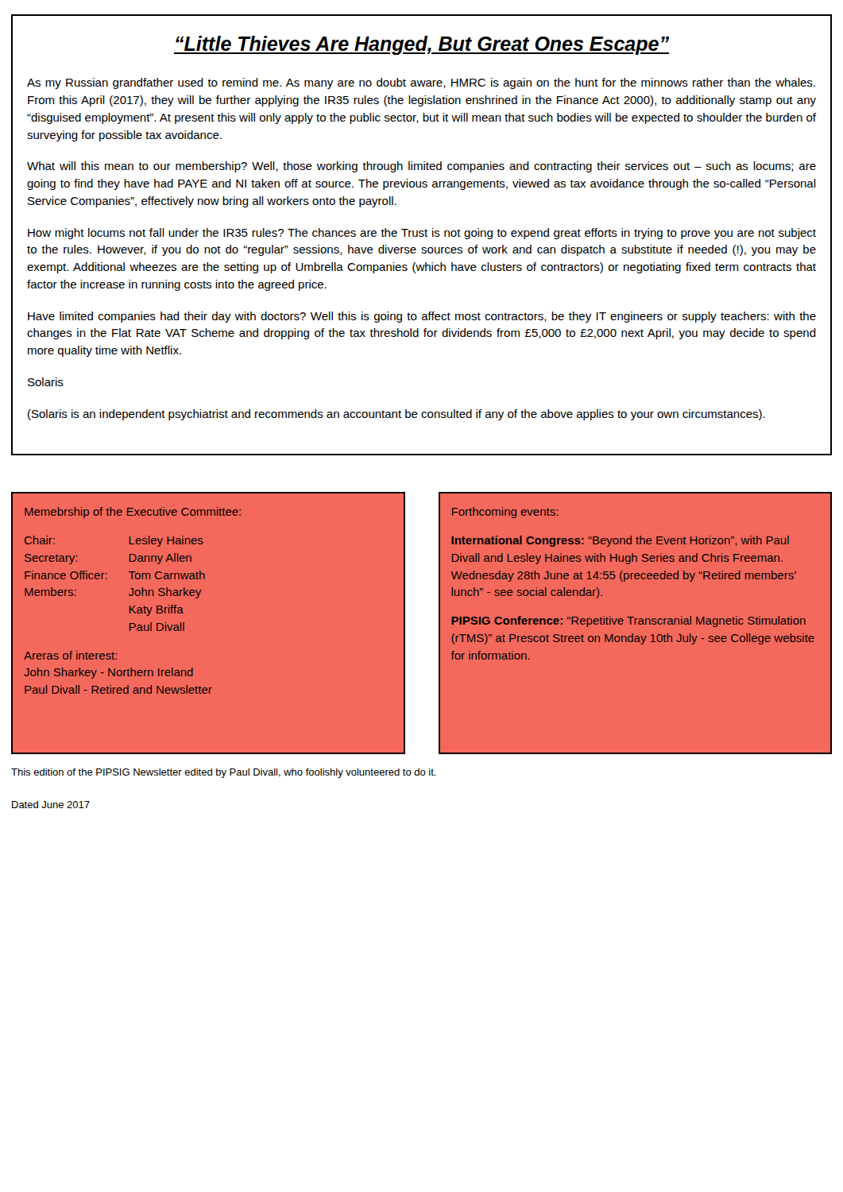“Little Thieves Are Hanged, But Great Ones Escape”
As my Russian grandfather used to remind me. As many are no doubt aware, HMRC is again on the hunt for the minnows rather than the whales. From this April (2017), they will be further applying the IR35 rules (the legislation enshrined in the Finance Act 2000), to additionally stamp out any “disguised employment”. At present this will only apply to the public sector, but it will mean that such bodies will be expected to shoulder the burden of surveying for possible tax avoidance.
What will this mean to our membership? Well, those working through limited companies and contracting their services out – such as locums; are going to find they have had PAYE and NI taken off at source. The previous arrangements, viewed as tax avoidance through the so-called “Personal Service Companies”, effectively now bring all workers onto the payroll.
How might locums not fall under the IR35 rules? The chances are the Trust is not going to expend great efforts in trying to prove you are not subject to the rules. However, if you do not do “regular” sessions, have diverse sources of work and can dispatch a substitute if needed (!), you may be exempt. Additional wheezes are the setting up of Umbrella Companies (which have clusters of contractors) or negotiating fixed term contracts that factor the increase in running costs into the agreed price.
Have limited companies had their day with doctors? Well this is going to affect most contractors, be they IT engineers or supply teachers: with the changes in the Flat Rate VAT Scheme and dropping of the tax threshold for dividends from £5,000 to £2,000 next April, you may decide to spend more quality time with Netflix.
Solaris
(Solaris is an independent psychiatrist and recommends an accountant be consulted if any of the above applies to your own circumstances).
Memebrship of the Executive Committee:
| Chair: | Lesley Haines |
| Secretary: | Danny Allen |
| Finance Officer: | Tom Carnwath |
| Members: | John Sharkey |
| | Katy Briffa |
| | Paul Divall |
Areras of interest:
John Sharkey - Northern Ireland
Paul Divall - Retired and Newsletter
Forthcoming events:
International Congress: “Beyond the Event Horizon”, with Paul Divall and Lesley Haines with Hugh Series and Chris Freeman. Wednesday 28th June at 14:55 (preceeded by “Retired members’ lunch” - see social calendar).
PIPSIG Conference: “Repetitive Transcranial Magnetic Stimulation (rTMS)” at Prescot Street on Monday 10th July - see College website for information.
This edition of the PIPSIG Newsletter edited by Paul Divall, who foolishly volunteered to do it.
Dated June 2017